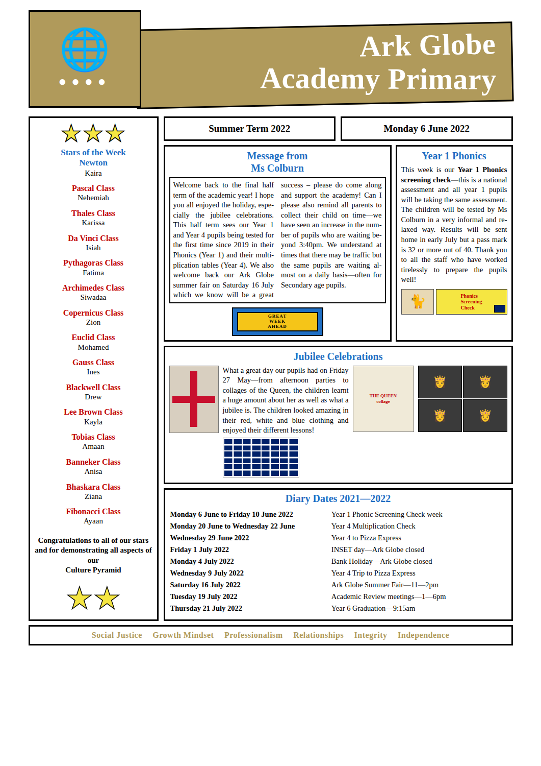🌐
●●●●
Ark GlobeAcademy Primary
★★★
Stars of the Week
Newton
Kaira
Pascal Class
Nehemiah
Thales Class
Karissa
Da Vinci Class
Isiah
Pythagoras Class
Fatima
Archimedes Class
Siwadaa
Copernicus Class
Zion
Euclid Class
Mohamed
Gauss Class
Ines
Blackwell Class
Drew
Lee Brown Class
Kayla
Tobias Class
Amaan
Banneker Class
Anisa
Bhaskara Class
Ziana
Fibonacci Class
Ayaan
Congratulations to all of our stars and for demonstrating all aspects of our
Culture Pyramid
★★
Summer Term 2022
Monday 6 June 2022
Message from
Ms Colburn
Welcome back to the final half term of the academic year! I hope you all enjoyed the holiday, especially the jubilee celebrations. This half term sees our Year 1 and Year 4 pupils being tested for the first time since 2019 in their Phonics (Year 1) and their multiplication tables (Year 4). We also welcome back our Ark Globe summer fair on Saturday 16 July which we know will be a great success – please do come along and support the academy! Can I please also remind all parents to collect their child on time—we have seen an increase in the number of pupils who are waiting beyond 3:40pm. We understand at times that there may be traffic but the same pupils are waiting almost on a daily basis—often for Secondary age pupils.
GREAT
WEEK
AHEAD
Year 1 Phonics
This week is our Year 1 Phonics screening check—this is a national assessment and all year 1 pupils will be taking the same assessment. The children will be tested by Ms Colburn in a very informal and relaxed way. Results will be sent home in early July but a pass mark is 32 or more out of 40. Thank you to all the staff who have worked tirelessly to prepare the pupils well!
🐈
Phonics
Screening
Check
Jubilee Celebrations
What a great day our pupils had on Friday 27 May—from afternoon parties to collages of the Queen, the children learnt a huge amount about her as well as what a jubilee is. The children looked amazing in their red, white and blue clothing and enjoyed their different lessons!
THE QUEEN
collage
👸
👸
👸
👸
Diary Dates 2021—2022
| Monday 6 June to Friday 10 June 2022 | Year 1 Phonic Screening Check week |
| Monday 20 June to Wednesday 22 June | Year 4 Multiplication Check |
| Wednesday 29 June 2022 | Year 4 to Pizza Express |
| Friday 1 July 2022 | INSET day—Ark Globe closed |
| Monday 4 July 2022 | Bank Holiday—Ark Globe closed |
| Wednesday 9 July 2022 | Year 4 Trip to Pizza Express |
| Saturday 16 July 2022 | Ark Globe Summer Fair—11—2pm |
| Tuesday 19 July 2022 | Academic Review meetings—1—6pm |
| Thursday 21 July 2022 | Year 6 Graduation—9:15am |
Social Justice Growth Mindset Professionalism Relationships Integrity Independence